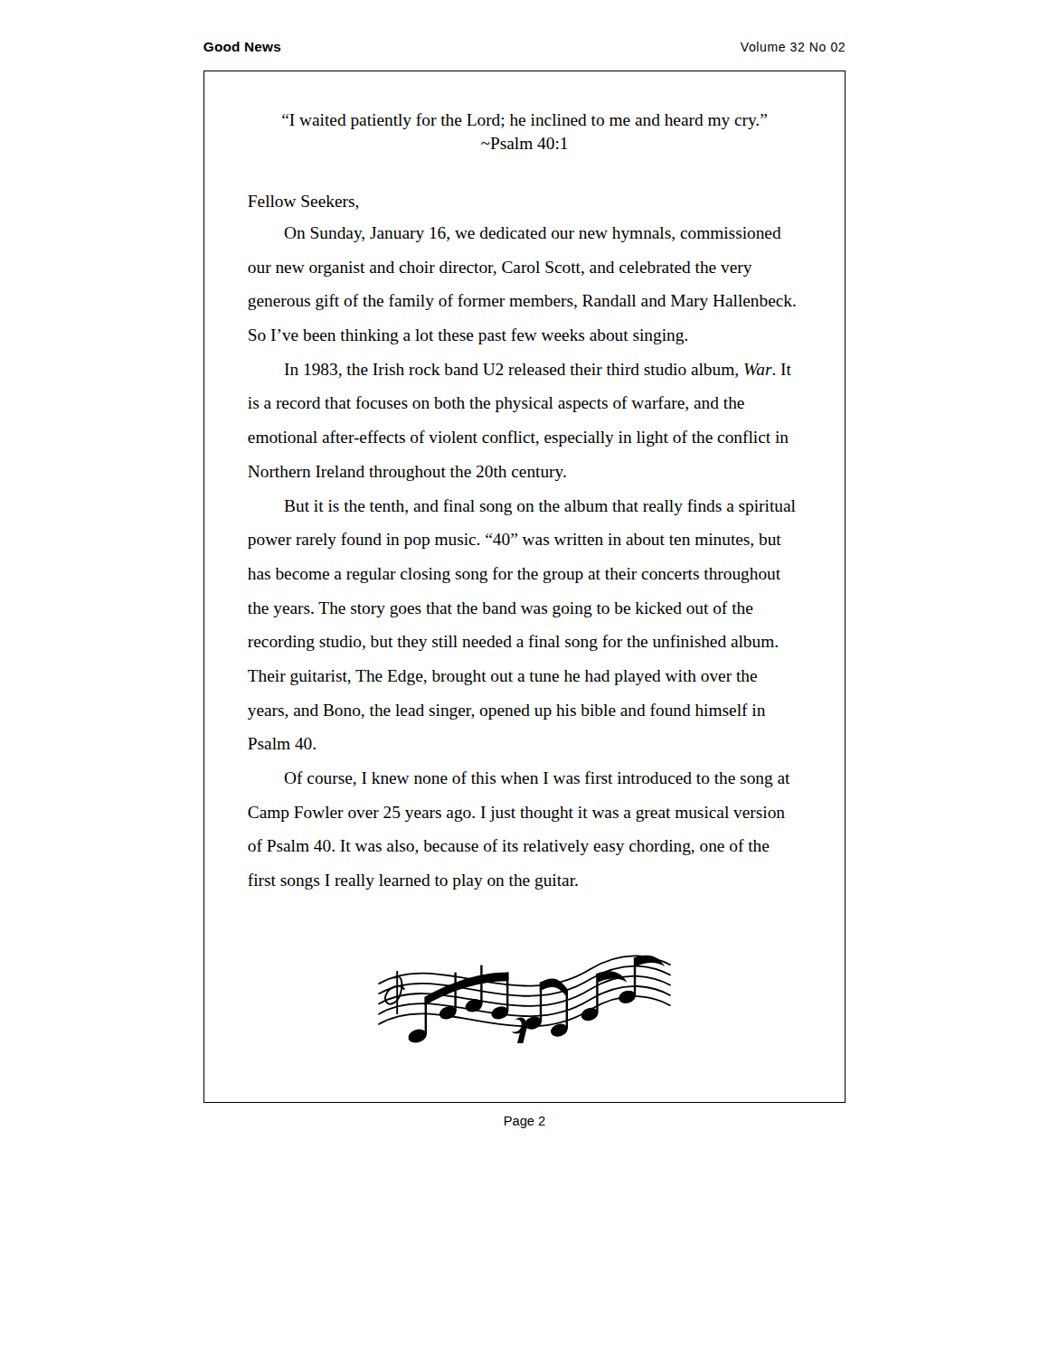Good News
Volume 32 No 02
“I waited patiently for the Lord; he inclined to me and heard my cry.” ~Psalm 40:1
Fellow Seekers,
On Sunday, January 16, we dedicated our new hymnals, commissioned our new organist and choir director, Carol Scott, and celebrated the very generous gift of the family of former members, Randall and Mary Hallenbeck. So I’ve been thinking a lot these past few weeks about singing.
In 1983, the Irish rock band U2 released their third studio album, War. It is a record that focuses on both the physical aspects of warfare, and the emotional after-effects of violent conflict, especially in light of the conflict in Northern Ireland throughout the 20th century.
But it is the tenth, and final song on the album that really finds a spiritual power rarely found in pop music. “40” was written in about ten minutes, but has become a regular closing song for the group at their concerts throughout the years. The story goes that the band was going to be kicked out of the recording studio, but they still needed a final song for the unfinished album. Their guitarist, The Edge, brought out a tune he had played with over the years, and Bono, the lead singer, opened up his bible and found himself in Psalm 40.
Of course, I knew none of this when I was first introduced to the song at Camp Fowler over 25 years ago. I just thought it was a great musical version of Psalm 40. It was also, because of its relatively easy chording, one of the first songs I really learned to play on the guitar.
Page 2